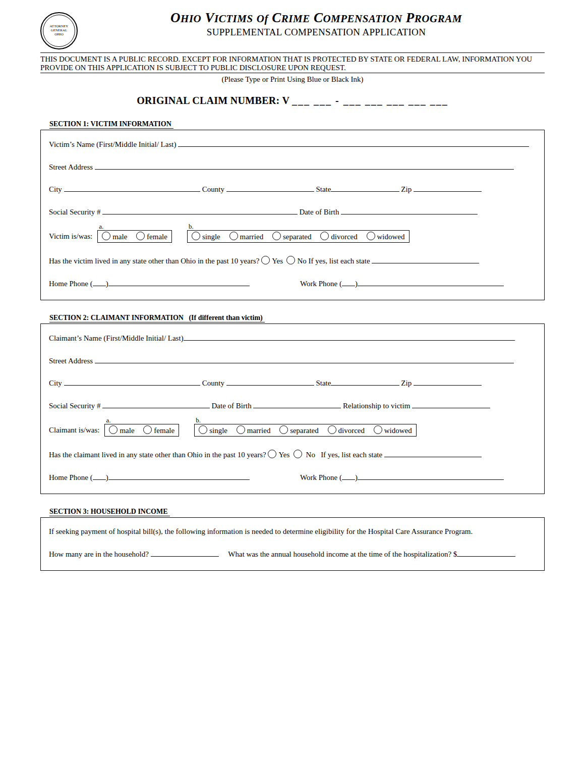ATTORNEY GENERAL
OHIO
OHIO VICTIMS Of CRIME COMPENSATION PROGRAM
SUPPLEMENTAL COMPENSATION APPLICATION
THIS DOCUMENT IS A PUBLIC RECORD. EXCEPT FOR INFORMATION THAT IS PROTECTED BY STATE OR FEDERAL LAW, INFORMATION YOU PROVIDE ON THIS APPLICATION IS SUBJECT TO PUBLIC DISCLOSURE UPON REQUEST.
(Please Type or Print Using Blue or Black Ink)
ORIGINAL CLAIM NUMBER: V ___ ___ - ___ ___ ___ ___ ___
SECTION 1: VICTIM INFORMATION
Victim’s Name (First/Middle Initial/ Last)
Street Address
City County State Zip
Social Security # Date of Birth
Victim is/was: a. male female b. single married separated divorced widowed
Has the victim lived in any state other than Ohio in the past 10 years? Yes No If yes, list each state
Home Phone ( )
Work Phone ( )
SECTION 2: CLAIMANT INFORMATION (If different than victim)
Claimant’s Name (First/Middle Initial/ Last)
Street Address
City County State Zip
Social Security # Date of Birth Relationship to victim
Claimant is/was: a. male female b. single married separated divorced widowed
Has the claimant lived in any state other than Ohio in the past 10 years? Yes No If yes, list each state
Home Phone ( )
Work Phone ( )
SECTION 3: HOUSEHOLD INCOME
If seeking payment of hospital bill(s), the following information is needed to determine eligibility for the Hospital Care Assurance Program.
How many are in the household? What was the annual household income at the time of the hospitalization? $